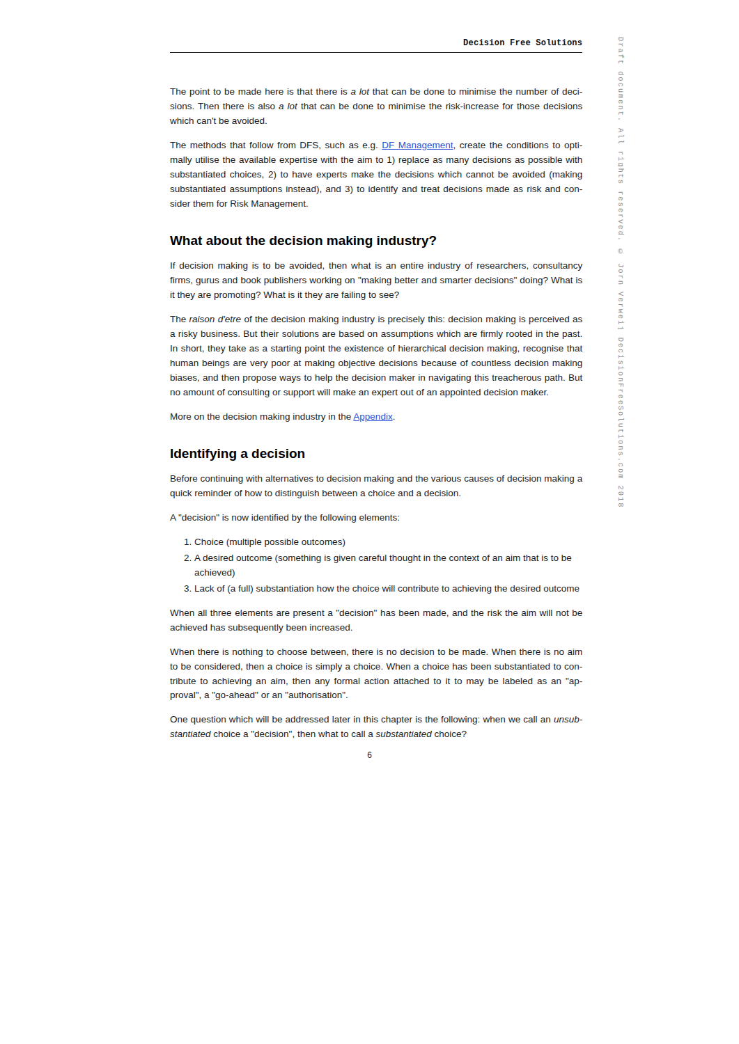Draft document. All rights reserved. © Jorn Verweij DecisionFreeSolutions.com 2018
Decision Free Solutions
The point to be made here is that there is a lot that can be done to minimise the number of decisions. Then there is also a lot that can be done to minimise the risk-increase for those decisions which can't be avoided.
The methods that follow from DFS, such as e.g. DF Management, create the conditions to optimally utilise the available expertise with the aim to 1) replace as many decisions as possible with substantiated choices, 2) to have experts make the decisions which cannot be avoided (making substantiated assumptions instead), and 3) to identify and treat decisions made as risk and consider them for Risk Management.
What about the decision making industry?
If decision making is to be avoided, then what is an entire industry of researchers, consultancy firms, gurus and book publishers working on "making better and smarter decisions" doing? What is it they are promoting? What is it they are failing to see?
The raison d'etre of the decision making industry is precisely this: decision making is perceived as a risky business. But their solutions are based on assumptions which are firmly rooted in the past. In short, they take as a starting point the existence of hierarchical decision making, recognise that human beings are very poor at making objective decisions because of countless decision making biases, and then propose ways to help the decision maker in navigating this treacherous path. But no amount of consulting or support will make an expert out of an appointed decision maker.
More on the decision making industry in the Appendix.
Identifying a decision
Before continuing with alternatives to decision making and the various causes of decision making a quick reminder of how to distinguish between a choice and a decision.
A "decision" is now identified by the following elements:
Choice (multiple possible outcomes)
A desired outcome (something is given careful thought in the context of an aim that is to be achieved)
Lack of (a full) substantiation how the choice will contribute to achieving the desired outcome
When all three elements are present a "decision" has been made, and the risk the aim will not be achieved has subsequently been increased.
When there is nothing to choose between, there is no decision to be made. When there is no aim to be considered, then a choice is simply a choice. When a choice has been substantiated to contribute to achieving an aim, then any formal action attached to it to may be labeled as an "approval", a "go-ahead" or an "authorisation".
One question which will be addressed later in this chapter is the following: when we call an unsubstantiated choice a "decision", then what to call a substantiated choice?
6